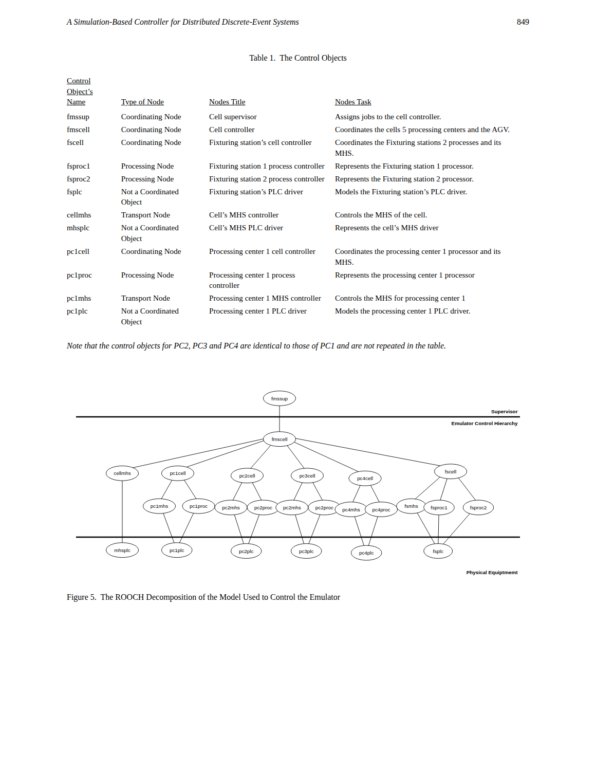A Simulation-Based Controller for Distributed Discrete-Event Systems 849
Table 1. The Control Objects
| Control Object’s Name | Type of Node | Nodes Title | Nodes Task |
| --- | --- | --- | --- |
| fmssup | Coordinating Node | Cell supervisor | Assigns jobs to the cell controller. |
| fmscell | Coordinating Node | Cell controller | Coordinates the cells 5 processing centers and the AGV. |
| fscell | Coordinating Node | Fixturing station’s cell controller | Coordinates the Fixturing stations 2 processes and its MHS. |
| fsproc1 | Processing Node | Fixturing station 1 process controller | Represents the Fixturing station 1 processor. |
| fsproc2 | Processing Node | Fixturing station 2 process controller | Represents the Fixturing station 2 processor. |
| fsplc | Not a Coordinated Object | Fixturing station’s PLC driver | Models the Fixturing station’s PLC driver. |
| cellmhs | Transport Node | Cell’s MHS controller | Controls the MHS of the cell. |
| mhsplc | Not a Coordinated Object | Cell’s MHS PLC driver | Represents the cell’s MHS driver |
| pc1cell | Coordinating Node | Processing center 1 cell controller | Coordinates the processing center 1 processor and its MHS. |
| pc1proc | Processing Node | Processing center 1 process controller | Represents the processing center 1 processor |
| pc1mhs | Transport Node | Processing center 1 MHS controller | Controls the MHS for processing center 1 |
| pc1plc | Not a Coordinated Object | Processing center 1 PLC driver | Models the processing center 1 PLC driver. |
Note that the control objects for PC2, PC3 and PC4 are identical to those of PC1 and are not repeated in the table.
ROOCH Decomposition of the Model Used to Control the Emulator Supervisor Emulator Control Hierarchy Physical Equiptmemt fmssup fmscell cellmhs pc1cell pc2cell pc3cell pc4cell fscell pc1mhs pc1proc pc2mhs pc2proc pc2mhs pc2proc pc4mhs pc4proc fsmhs fsproc1 fsproc2 mhsplc pc1plc pc2plc pc3plc pc4plc fsplc
Figure 5. The ROOCH Decomposition of the Model Used to Control the Emulator